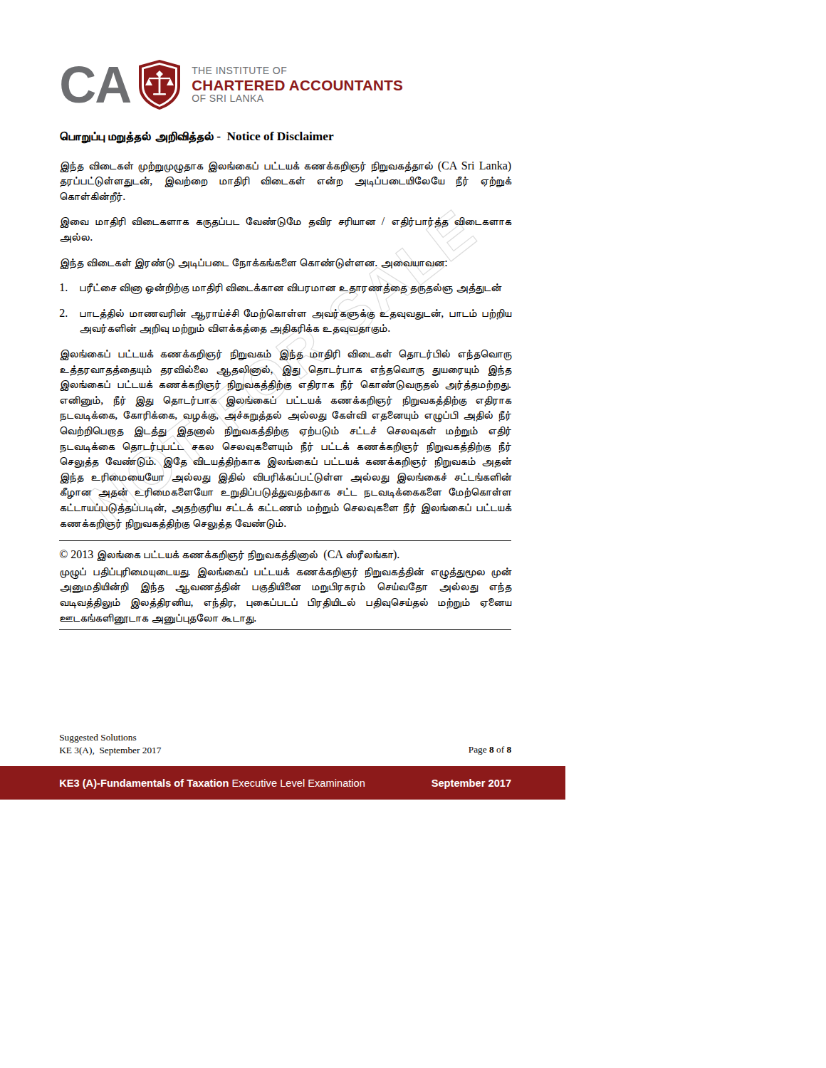NOT FOR SALE
CA
THE INSTITUTE OF
CHARTERED ACCOUNTANTS
OF SRI LANKA
பொறுப்பு மறுத்தல் அறிவித்தல் - Notice of Disclaimer
இந்த விடைகள் முற்றுமுழுதாக இலங்கைப் பட்டயக் கணக்கறிஞர் நிறுவகத்தால் (CA Sri Lanka) தரப்பட்டுள்ளதுடன், இவற்றை மாதிரி விடைகள் என்ற அடிப்படையிலேயே நீர் ஏற்றுக் கொள்கின்றீர்.
இவை மாதிரி விடைகளாக கருதப்பட வேண்டுமே தவிர சரியான / எதிர்பார்த்த விடைகளாக அல்ல.
இந்த விடைகள் இரண்டு அடிப்படை நோக்கங்களை கொண்டுள்ளன. அவையாவன:
1. பரீட்சை வினா ஒன்றிற்கு மாதிரி விடைக்கான விபரமான உதாரணத்தை தருதல்ஞ அத்துடன்
2. பாடத்தில் மாணவரின் ஆராய்ச்சி மேற்கொள்ள அவர்களுக்கு உதவுவதுடன், பாடம் பற்றிய அவர்களின் அறிவு மற்றும் விளக்கத்தை அதிகரிக்க உதவுவதாகும்.
இலங்கைப் பட்டயக் கணக்கறிஞர் நிறுவகம் இந்த மாதிரி விடைகள் தொடர்பில் எந்தவொரு உத்தரவாதத்தையும் தரவில்லை ஆதலினால், இது தொடர்பாக எந்தவொரு துயரையும் இந்த இலங்கைப் பட்டயக் கணக்கறிஞர் நிறுவகத்திற்கு எதிராக நீர் கொண்டுவருதல் அர்த்தமற்றது. எனினும், நீர் இது தொடர்பாக இலங்கைப் பட்டயக் கணக்கறிஞர் நிறுவகத்திற்கு எதிராக நடவடிக்கை, கோரிக்கை, வழக்கு, அச்சுறுத்தல் அல்லது கேள்வி எதனையும் எழுப்பி அதில் நீர் வெற்றிபெறாத இடத்து இதனால் நிறுவகத்திற்கு ஏற்படும் சட்டச் செலவுகள் மற்றும் எதிர் நடவடிக்கை தொடர்புபட்ட சகல செலவுகளையும் நீர் பட்டக் கணக்கறிஞர் நிறுவகத்திற்கு நீர் செலுத்த வேண்டும். இதே விடயத்திற்காக இலங்கைப் பட்டயக் கணக்கறிஞர் நிறுவகம் அதன் இந்த உரிமையையோ அல்லது இதில் விபரிக்கப்பட்டுள்ள அல்லது இலங்கைச் சட்டங்களின் கீழான அதன் உரிமைகளையோ உறுதிப்படுத்துவதற்காக சட்ட நடவடிக்கைகளை மேற்கொள்ள கட்டாயப்படுத்தப்படின், அதற்குரிய சட்டக் கட்டணம் மற்றும் செலவுகளை நீர் இலங்கைப் பட்டயக் கணக்கறிஞர் நிறுவகத்திற்கு செலுத்த வேண்டும்.
© 2013 இலங்கை பட்டயக் கணக்கறிஞர் நிறுவகத்தினால் (CA ஸ்ரீலங்கா).
முழுப் பதிப்புரிமையுடையது. இலங்கைப் பட்டயக் கணக்கறிஞர் நிறுவகத்தின் எழுத்துமூல முன் அனுமதியின்றி இந்த ஆவணத்தின் பகுதியினை மறுபிரசுரம் செய்வதோ அல்லது எந்த வடிவத்திலும் இலத்திரனிய, எந்திர, புகைப்படப் பிரதியிடல் பதிவுசெய்தல் மற்றும் ஏனைய ஊடகங்களினூடாக அனுப்புதலோ கூடாது.
Suggested Solutions
KE 3(A), September 2017
Page 8 of 8
KE3 (A)-Fundamentals of Taxation Executive Level Examination
September 2017